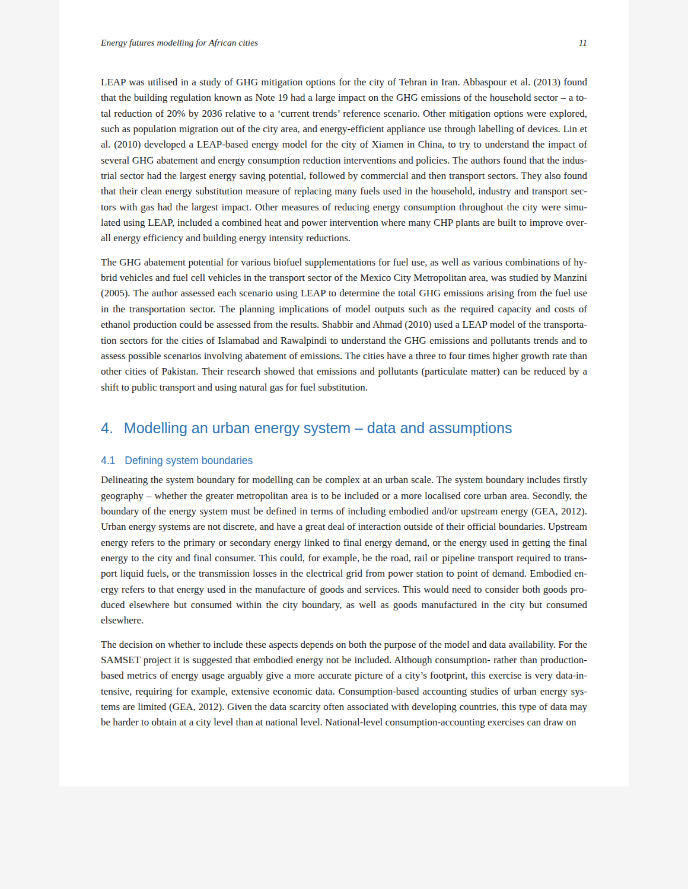Energy futures modelling for African cities 11
LEAP was utilised in a study of GHG mitigation options for the city of Tehran in Iran. Abbaspour et al. (2013) found that the building regulation known as Note 19 had a large impact on the GHG emissions of the household sector – a total reduction of 20% by 2036 relative to a ‘current trends’ reference scenario. Other mitigation options were explored, such as population migration out of the city area, and energy-efficient appliance use through labelling of devices. Lin et al. (2010) developed a LEAP-based energy model for the city of Xiamen in China, to try to understand the impact of several GHG abatement and energy consumption reduction interventions and policies. The authors found that the industrial sector had the largest energy saving potential, followed by commercial and then transport sectors. They also found that their clean energy substitution measure of replacing many fuels used in the household, industry and transport sectors with gas had the largest impact. Other measures of reducing energy consumption throughout the city were simulated using LEAP, included a combined heat and power intervention where many CHP plants are built to improve overall energy efficiency and building energy intensity reductions.
The GHG abatement potential for various biofuel supplementations for fuel use, as well as various combinations of hybrid vehicles and fuel cell vehicles in the transport sector of the Mexico City Metropolitan area, was studied by Manzini (2005). The author assessed each scenario using LEAP to determine the total GHG emissions arising from the fuel use in the transportation sector. The planning implications of model outputs such as the required capacity and costs of ethanol production could be assessed from the results. Shabbir and Ahmad (2010) used a LEAP model of the transportation sectors for the cities of Islamabad and Rawalpindi to understand the GHG emissions and pollutants trends and to assess possible scenarios involving abatement of emissions. The cities have a three to four times higher growth rate than other cities of Pakistan. Their research showed that emissions and pollutants (particulate matter) can be reduced by a shift to public transport and using natural gas for fuel substitution.
4. Modelling an urban energy system – data and assumptions
4.1 Defining system boundaries
Delineating the system boundary for modelling can be complex at an urban scale. The system boundary includes firstly geography – whether the greater metropolitan area is to be included or a more localised core urban area. Secondly, the boundary of the energy system must be defined in terms of including embodied and/or upstream energy (GEA, 2012). Urban energy systems are not discrete, and have a great deal of interaction outside of their official boundaries. Upstream energy refers to the primary or secondary energy linked to final energy demand, or the energy used in getting the final energy to the city and final consumer. This could, for example, be the road, rail or pipeline transport required to transport liquid fuels, or the transmission losses in the electrical grid from power station to point of demand. Embodied energy refers to that energy used in the manufacture of goods and services. This would need to consider both goods produced elsewhere but consumed within the city boundary, as well as goods manufactured in the city but consumed elsewhere.
The decision on whether to include these aspects depends on both the purpose of the model and data availability. For the SAMSET project it is suggested that embodied energy not be included. Although consumption- rather than production-based metrics of energy usage arguably give a more accurate picture of a city’s footprint, this exercise is very data-intensive, requiring for example, extensive economic data. Consumption-based accounting studies of urban energy systems are limited (GEA, 2012). Given the data scarcity often associated with developing countries, this type of data may be harder to obtain at a city level than at national level. National-level consumption-accounting exercises can draw on